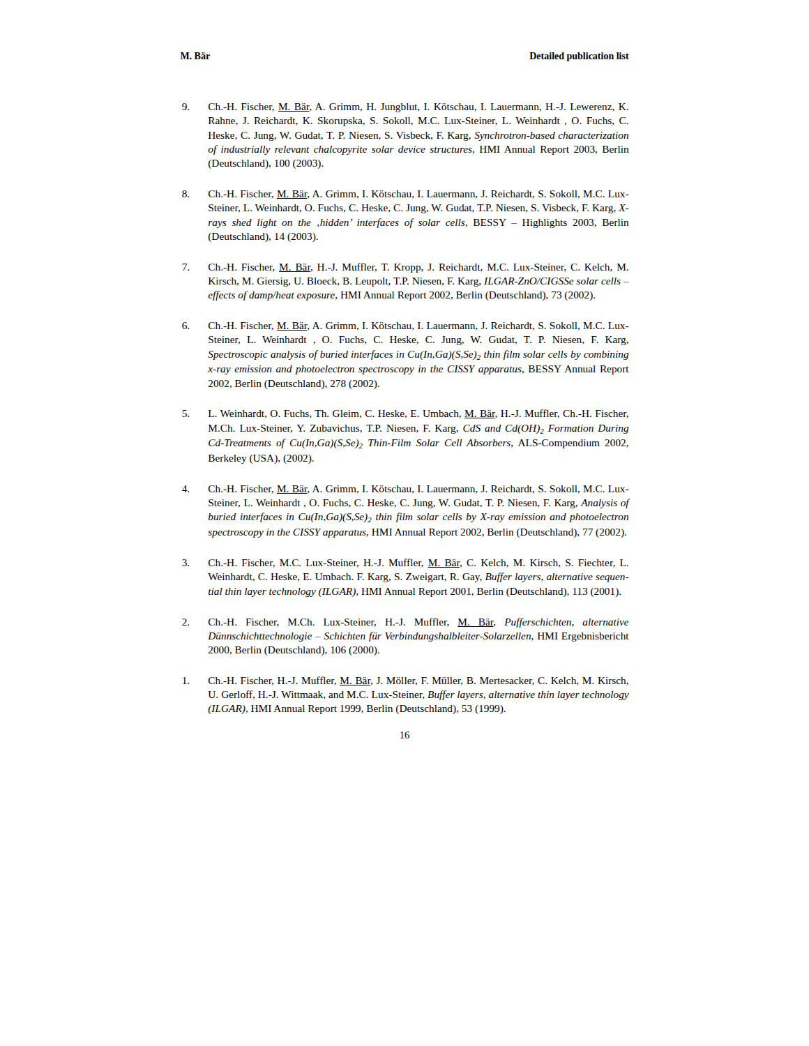M. Bär Detailed publication list
9. Ch.-H. Fischer, M. Bär, A. Grimm, H. Jungblut, I. Kötschau, I. Lauermann, H.-J. Lewerenz, K. Rahne, J. Reichardt, K. Skorupska, S. Sokoll, M.C. Lux-Steiner, L. Weinhardt , O. Fuchs, C. Heske, C. Jung, W. Gudat, T. P. Niesen, S. Visbeck, F. Karg, Synchrotron-based characterization of industrially relevant chalcopyrite solar device structures, HMI Annual Report 2003, Berlin (Deutschland), 100 (2003).
8. Ch.-H. Fischer, M. Bär, A. Grimm, I. Kötschau, I. Lauermann, J. Reichardt, S. Sokoll, M.C. Lux-Steiner, L. Weinhardt, O. Fuchs, C. Heske, C. Jung, W. Gudat, T.P. Niesen, S. Visbeck, F. Karg, X-rays shed light on the ‚hidden’ interfaces of solar cells, BESSY – Highlights 2003, Berlin (Deutschland), 14 (2003).
7. Ch.-H. Fischer, M. Bär, H.-J. Muffler, T. Kropp, J. Reichardt, M.C. Lux-Steiner, C. Kelch, M. Kirsch, M. Giersig, U. Bloeck, B. Leupolt, T.P. Niesen, F. Karg, ILGAR-ZnO/CIGSSe solar cells – effects of damp/heat exposure, HMI Annual Report 2002, Berlin (Deutschland), 73 (2002).
6. Ch.-H. Fischer, M. Bär, A. Grimm, I. Kötschau, I. Lauermann, J. Reichardt, S. Sokoll, M.C. Lux-Steiner, L. Weinhardt , O. Fuchs, C. Heske, C. Jung, W. Gudat, T. P. Niesen, F. Karg, Spectroscopic analysis of buried interfaces in Cu(In,Ga)(S,Se)2 thin film solar cells by combining x-ray emission and photoelectron spectroscopy in the CISSY apparatus, BESSY Annual Report 2002, Berlin (Deutschland), 278 (2002).
5. L. Weinhardt, O. Fuchs, Th. Gleim, C. Heske, E. Umbach, M. Bär, H.-J. Muffler, Ch.-H. Fischer, M.Ch. Lux-Steiner, Y. Zubavichus, T.P. Niesen, F. Karg, CdS and Cd(OH)2 Formation During Cd-Treatments of Cu(In,Ga)(S,Se)2 Thin-Film Solar Cell Absorbers, ALS-Compendium 2002, Berkeley (USA), (2002).
4. Ch.-H. Fischer, M. Bär, A. Grimm, I. Kötschau, I. Lauermann, J. Reichardt, S. Sokoll, M.C. Lux-Steiner, L. Weinhardt , O. Fuchs, C. Heske, C. Jung, W. Gudat, T. P. Niesen, F. Karg, Analysis of buried interfaces in Cu(In,Ga)(S,Se)2 thin film solar cells by X-ray emission and photoelectron spectroscopy in the CISSY apparatus, HMI Annual Report 2002, Berlin (Deutschland), 77 (2002).
3. Ch.-H. Fischer, M.C. Lux-Steiner, H.-J. Muffler, M. Bär, C. Kelch, M. Kirsch, S. Fiechter, L. Weinhardt, C. Heske, E. Umbach. F. Karg, S. Zweigart, R. Gay, Buffer layers, alternative sequential thin layer technology (ILGAR), HMI Annual Report 2001, Berlin (Deutschland), 113 (2001).
2. Ch.-H. Fischer, M.Ch. Lux-Steiner, H.-J. Muffler, M. Bär, Pufferschichten, alternative Dünnschichttechnologie – Schichten für Verbindungshalbleiter-Solarzellen, HMI Ergebnisbericht 2000, Berlin (Deutschland), 106 (2000).
1. Ch.-H. Fischer, H.-J. Muffler, M. Bär, J. Möller, F. Müller, B. Mertesacker, C. Kelch, M. Kirsch, U. Gerloff, H.-J. Wittmaak, and M.C. Lux-Steiner, Buffer layers, alternative thin layer technology (ILGAR), HMI Annual Report 1999, Berlin (Deutschland), 53 (1999).
16